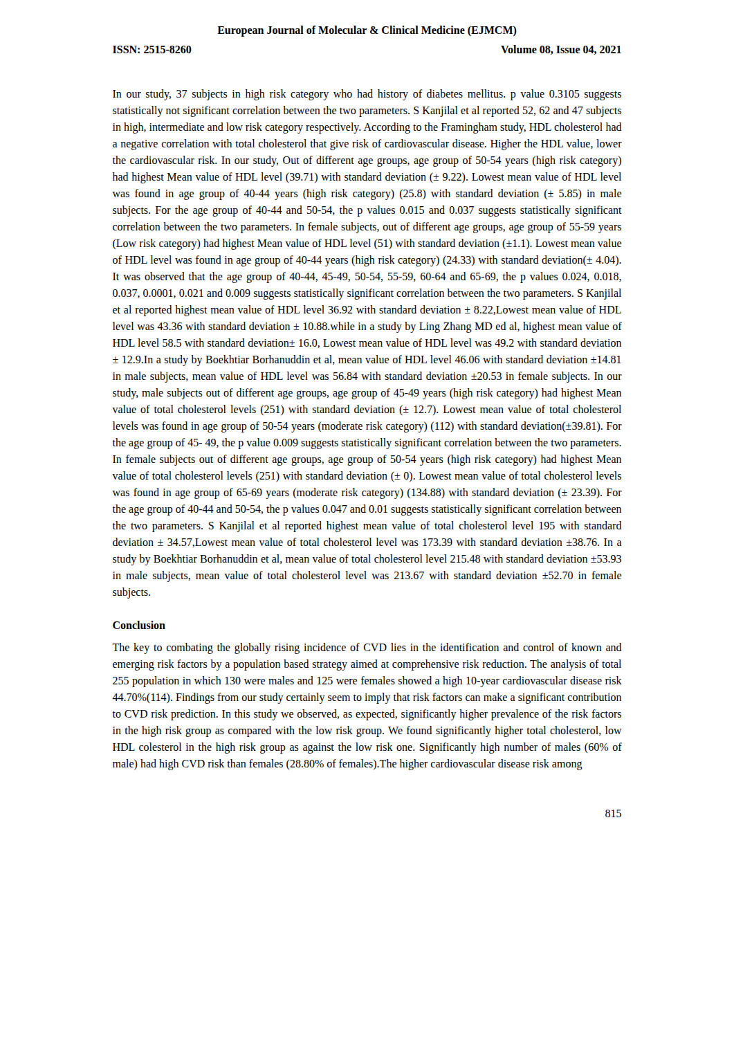European Journal of Molecular & Clinical Medicine (EJMCM)
ISSN: 2515-8260 Volume 08, Issue 04, 2021
In our study, 37 subjects in high risk category who had history of diabetes mellitus. p value 0.3105 suggests statistically not significant correlation between the two parameters. S Kanjilal et al reported 52, 62 and 47 subjects in high, intermediate and low risk category respectively. According to the Framingham study, HDL cholesterol had a negative correlation with total cholesterol that give risk of cardiovascular disease. Higher the HDL value, lower the cardiovascular risk. In our study, Out of different age groups, age group of 50-54 years (high risk category) had highest Mean value of HDL level (39.71) with standard deviation (± 9.22). Lowest mean value of HDL level was found in age group of 40-44 years (high risk category) (25.8) with standard deviation (± 5.85) in male subjects. For the age group of 40-44 and 50-54, the p values 0.015 and 0.037 suggests statistically significant correlation between the two parameters. In female subjects, out of different age groups, age group of 55-59 years (Low risk category) had highest Mean value of HDL level (51) with standard deviation (±1.1). Lowest mean value of HDL level was found in age group of 40-44 years (high risk category) (24.33) with standard deviation(± 4.04). It was observed that the age group of 40-44, 45-49, 50-54, 55-59, 60-64 and 65-69, the p values 0.024, 0.018, 0.037, 0.0001, 0.021 and 0.009 suggests statistically significant correlation between the two parameters. S Kanjilal et al reported highest mean value of HDL level 36.92 with standard deviation ± 8.22,Lowest mean value of HDL level was 43.36 with standard deviation ± 10.88.while in a study by Ling Zhang MD ed al, highest mean value of HDL level 58.5 with standard deviation± 16.0, Lowest mean value of HDL level was 49.2 with standard deviation ± 12.9.In a study by Boekhtiar Borhanuddin et al, mean value of HDL level 46.06 with standard deviation ±14.81 in male subjects, mean value of HDL level was 56.84 with standard deviation ±20.53 in female subjects. In our study, male subjects out of different age groups, age group of 45-49 years (high risk category) had highest Mean value of total cholesterol levels (251) with standard deviation (± 12.7). Lowest mean value of total cholesterol levels was found in age group of 50-54 years (moderate risk category) (112) with standard deviation(±39.81). For the age group of 45- 49, the p value 0.009 suggests statistically significant correlation between the two parameters. In female subjects out of different age groups, age group of 50-54 years (high risk category) had highest Mean value of total cholesterol levels (251) with standard deviation (± 0). Lowest mean value of total cholesterol levels was found in age group of 65-69 years (moderate risk category) (134.88) with standard deviation (± 23.39). For the age group of 40-44 and 50-54, the p values 0.047 and 0.01 suggests statistically significant correlation between the two parameters. S Kanjilal et al reported highest mean value of total cholesterol level 195 with standard deviation ± 34.57,Lowest mean value of total cholesterol level was 173.39 with standard deviation ±38.76. In a study by Boekhtiar Borhanuddin et al, mean value of total cholesterol level 215.48 with standard deviation ±53.93 in male subjects, mean value of total cholesterol level was 213.67 with standard deviation ±52.70 in female subjects.
Conclusion
The key to combating the globally rising incidence of CVD lies in the identification and control of known and emerging risk factors by a population based strategy aimed at comprehensive risk reduction. The analysis of total 255 population in which 130 were males and 125 were females showed a high 10-year cardiovascular disease risk 44.70%(114). Findings from our study certainly seem to imply that risk factors can make a significant contribution to CVD risk prediction. In this study we observed, as expected, significantly higher prevalence of the risk factors in the high risk group as compared with the low risk group. We found significantly higher total cholesterol, low HDL colesterol in the high risk group as against the low risk one. Significantly high number of males (60% of male) had high CVD risk than females (28.80% of females).The higher cardiovascular disease risk among
815